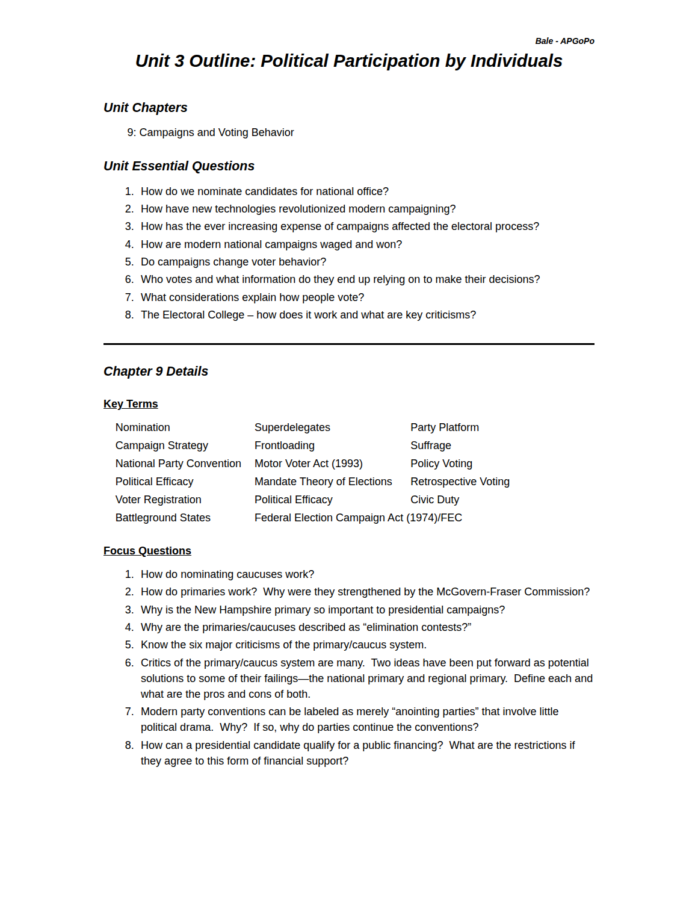Bale - APGoPo
Unit 3 Outline: Political Participation by Individuals
Unit Chapters
9: Campaigns and Voting Behavior
Unit Essential Questions
How do we nominate candidates for national office?
How have new technologies revolutionized modern campaigning?
How has the ever increasing expense of campaigns affected the electoral process?
How are modern national campaigns waged and won?
Do campaigns change voter behavior?
Who votes and what information do they end up relying on to make their decisions?
What considerations explain how people vote?
The Electoral College – how does it work and what are key criticisms?
Chapter 9 Details
Key Terms
| Nomination | Superdelegates | Party Platform |
| Campaign Strategy | Frontloading | Suffrage |
| National Party Convention | Motor Voter Act (1993) | Policy Voting |
| Political Efficacy | Mandate Theory of Elections | Retrospective Voting |
| Voter Registration | Political Efficacy | Civic Duty |
| Battleground States | Federal Election Campaign Act (1974)/FEC |
Focus Questions
How do nominating caucuses work?
How do primaries work? Why were they strengthened by the McGovern-Fraser Commission?
Why is the New Hampshire primary so important to presidential campaigns?
Why are the primaries/caucuses described as “elimination contests?”
Know the six major criticisms of the primary/caucus system.
Critics of the primary/caucus system are many. Two ideas have been put forward as potential solutions to some of their failings—the national primary and regional primary. Define each and what are the pros and cons of both.
Modern party conventions can be labeled as merely “anointing parties” that involve little political drama. Why? If so, why do parties continue the conventions?
How can a presidential candidate qualify for a public financing? What are the restrictions if they agree to this form of financial support?